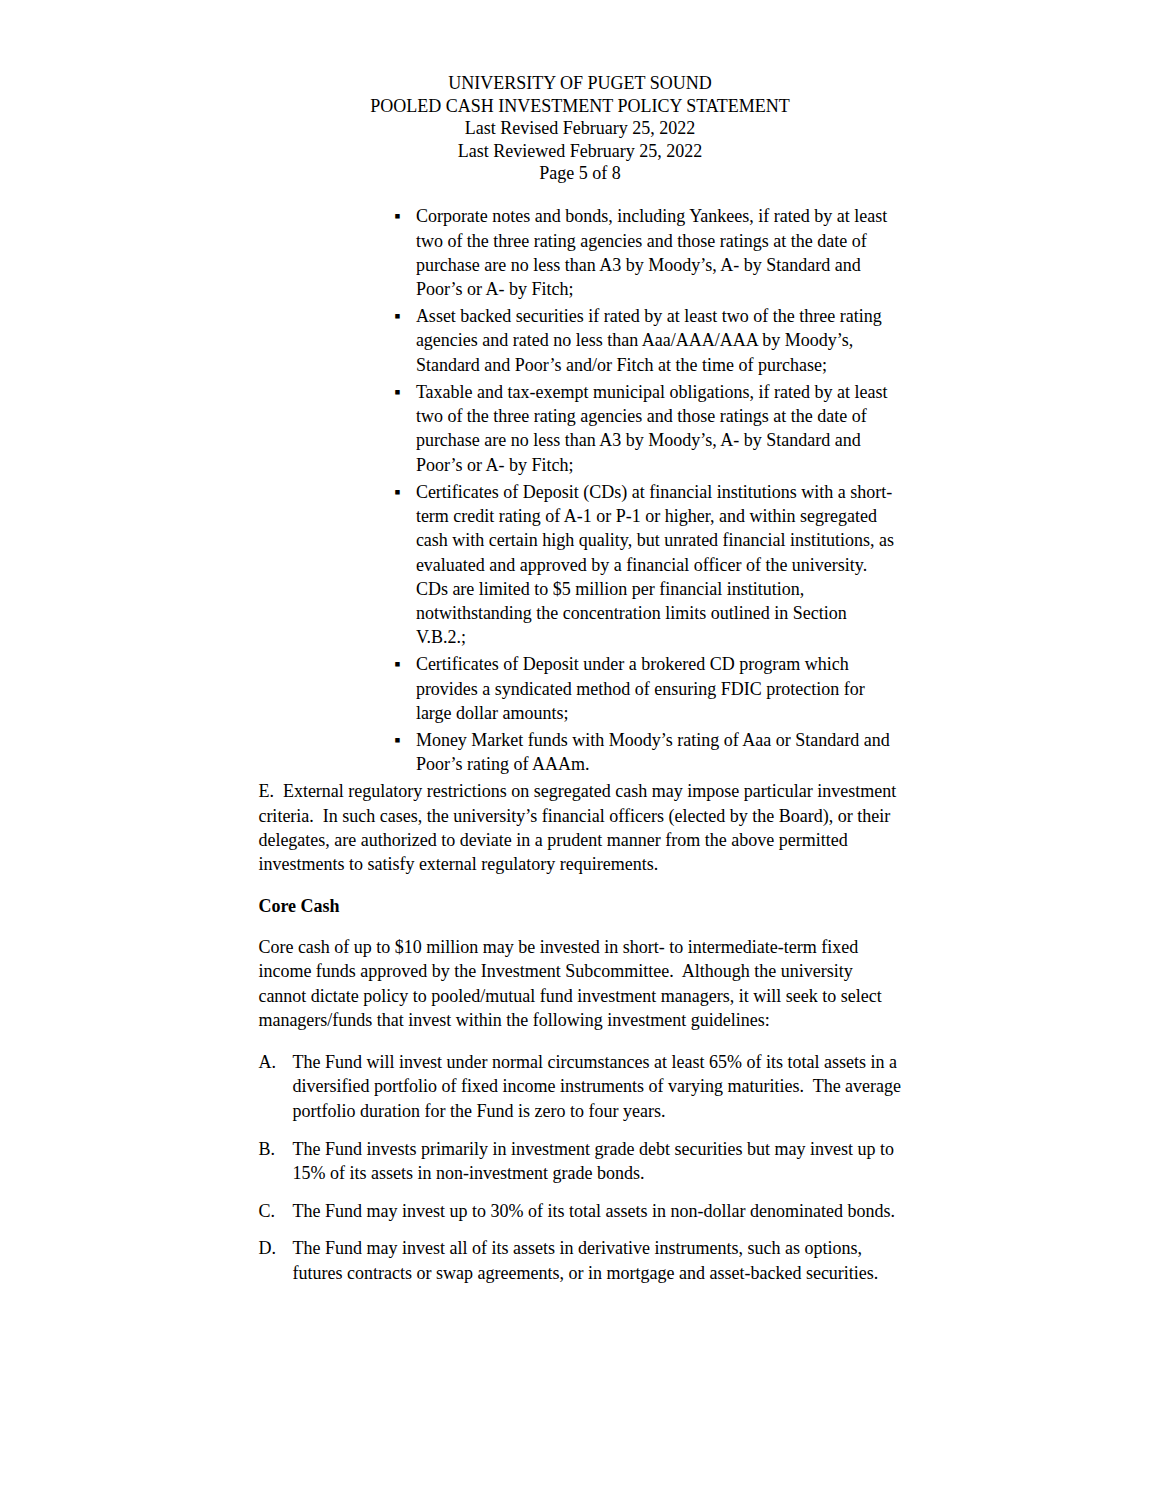UNIVERSITY OF PUGET SOUND POOLED CASH INVESTMENT POLICY STATEMENT Last Revised February 25, 2022 Last Reviewed February 25, 2022 Page 5 of 8
Corporate notes and bonds, including Yankees, if rated by at least two of the three rating agencies and those ratings at the date of purchase are no less than A3 by Moody’s, A- by Standard and Poor’s or A- by Fitch;
Asset backed securities if rated by at least two of the three rating agencies and rated no less than Aaa/AAA/AAA by Moody’s, Standard and Poor’s and/or Fitch at the time of purchase;
Taxable and tax-exempt municipal obligations, if rated by at least two of the three rating agencies and those ratings at the date of purchase are no less than A3 by Moody’s, A- by Standard and Poor’s or A- by Fitch;
Certificates of Deposit (CDs) at financial institutions with a short-term credit rating of A-1 or P-1 or higher, and within segregated cash with certain high quality, but unrated financial institutions, as evaluated and approved by a financial officer of the university. CDs are limited to $5 million per financial institution, notwithstanding the concentration limits outlined in Section V.B.2.;
Certificates of Deposit under a brokered CD program which provides a syndicated method of ensuring FDIC protection for large dollar amounts;
Money Market funds with Moody’s rating of Aaa or Standard and Poor’s rating of AAAm.
E. External regulatory restrictions on segregated cash may impose particular investment criteria. In such cases, the university’s financial officers (elected by the Board), or their delegates, are authorized to deviate in a prudent manner from the above permitted investments to satisfy external regulatory requirements.
Core Cash
Core cash of up to $10 million may be invested in short- to intermediate-term fixed income funds approved by the Investment Subcommittee. Although the university cannot dictate policy to pooled/mutual fund investment managers, it will seek to select managers/funds that invest within the following investment guidelines:
A. The Fund will invest under normal circumstances at least 65% of its total assets in a diversified portfolio of fixed income instruments of varying maturities. The average portfolio duration for the Fund is zero to four years.
B. The Fund invests primarily in investment grade debt securities but may invest up to 15% of its assets in non-investment grade bonds.
C. The Fund may invest up to 30% of its total assets in non-dollar denominated bonds.
D. The Fund may invest all of its assets in derivative instruments, such as options, futures contracts or swap agreements, or in mortgage and asset-backed securities.